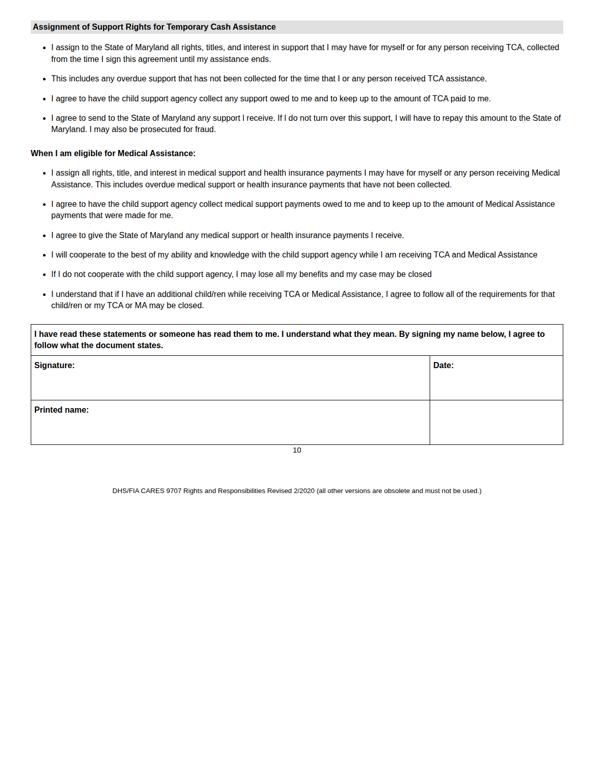Assignment of Support Rights for Temporary Cash Assistance
I assign to the State of Maryland all rights, titles, and interest in support that I may have for myself or for any person receiving TCA, collected from the time I sign this agreement until my assistance ends.
This includes any overdue support that has not been collected for the time that I or any person received TCA assistance.
I agree to have the child support agency collect any support owed to me and to keep up to the amount of TCA paid to me.
I agree to send to the State of Maryland any support l receive. If l do not turn over this support, I will have to repay this amount to the State of Maryland. I may also be prosecuted for fraud.
When I am eligible for Medical Assistance:
I assign all rights, title, and interest in medical support and health insurance payments I may have for myself or any person receiving Medical Assistance. This includes overdue medical support or health insurance payments that have not been collected.
I agree to have the child support agency collect medical support payments owed to me and to keep up to the amount of Medical Assistance payments that were made for me.
I agree to give the State of Maryland any medical support or health insurance payments I receive.
I will cooperate to the best of my ability and knowledge with the child support agency while I am receiving TCA and Medical Assistance
If I do not cooperate with the child support agency, I may lose all my benefits and my case may be closed
I understand that if I have an additional child/ren while receiving TCA or Medical Assistance, I agree to follow all of the requirements for that child/ren or my TCA or MA may be closed.
| I have read these statements or someone has read them to me. I understand what they mean. By signing my name below, I agree to follow what the document states. |
| Signature: | Date: |
| Printed name: | |
10
DHS/FIA CARES 9707 Rights and Responsibilities Revised 2/2020 (all other versions are obsolete and must not be used.)